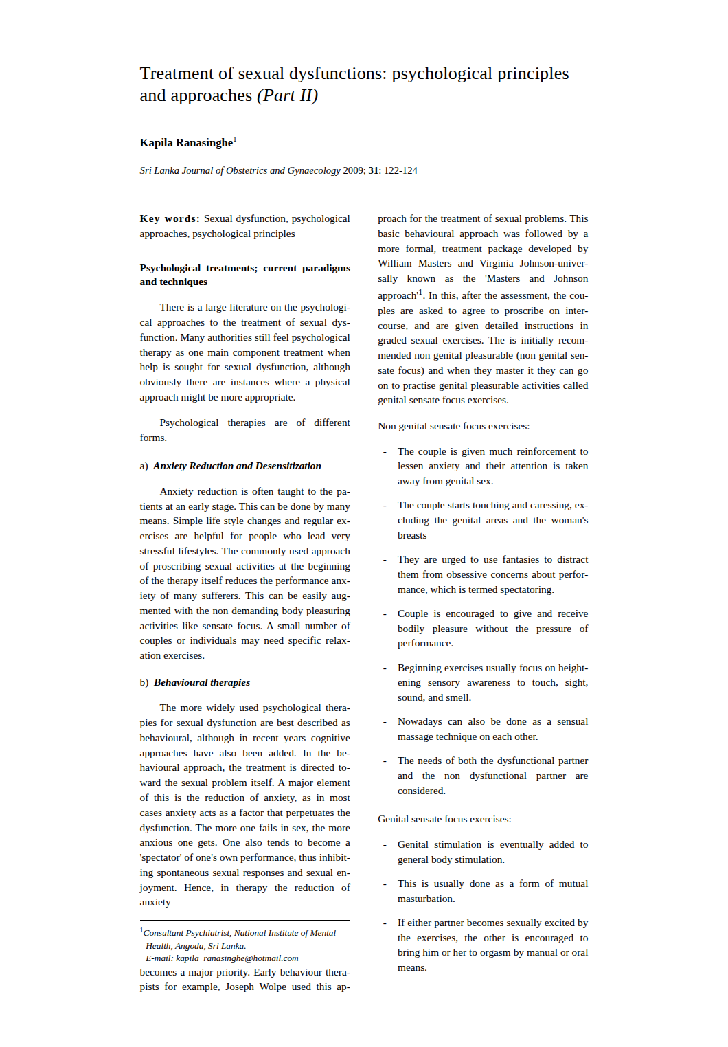Treatment of sexual dysfunctions: psychological principles and approaches (Part II)
Kapila Ranasinghe1
Sri Lanka Journal of Obstetrics and Gynaecology 2009; 31: 122-124
Key words: Sexual dysfunction, psychological approaches, psychological principles
Psychological treatments; current paradigms and techniques
There is a large literature on the psychological approaches to the treatment of sexual dysfunction. Many authorities still feel psychological therapy as one main component treatment when help is sought for sexual dysfunction, although obviously there are instances where a physical approach might be more appropriate.
Psychological therapies are of different forms.
a) Anxiety Reduction and Desensitization
Anxiety reduction is often taught to the patients at an early stage. This can be done by many means. Simple life style changes and regular exercises are helpful for people who lead very stressful lifestyles. The commonly used approach of proscribing sexual activities at the beginning of the therapy itself reduces the performance anxiety of many sufferers. This can be easily augmented with the non demanding body pleasuring activities like sensate focus. A small number of couples or individuals may need specific relaxation exercises.
b) Behavioural therapies
The more widely used psychological therapies for sexual dysfunction are best described as behavioural, although in recent years cognitive approaches have also been added. In the behavioural approach, the treatment is directed toward the sexual problem itself. A major element of this is the reduction of anxiety, as in most cases anxiety acts as a factor that perpetuates the dysfunction. The more one fails in sex, the more anxious one gets. One also tends to become a 'spectator' of one's own performance, thus inhibiting spontaneous sexual responses and sexual enjoyment. Hence, in therapy the reduction of anxiety
1Consultant Psychiatrist, National Institute of Mental
Health, Angoda, Sri Lanka.
E-mail: kapila_ranasinghe@hotmail.com
becomes a major priority. Early behaviour therapists for example, Joseph Wolpe used this approach for the treatment of sexual problems. This basic behavioural approach was followed by a more formal, treatment package developed by William Masters and Virginia Johnson-universally known as the 'Masters and Johnson approach'1. In this, after the assessment, the couples are asked to agree to proscribe on intercourse, and are given detailed instructions in graded sexual exercises. The is initially recommended non genital pleasurable (non genital sensate focus) and when they master it they can go on to practise genital pleasurable activities called genital sensate focus exercises.
Non genital sensate focus exercises:
The couple is given much reinforcement to lessen anxiety and their attention is taken away from genital sex.
The couple starts touching and caressing, excluding the genital areas and the woman's breasts
They are urged to use fantasies to distract them from obsessive concerns about performance, which is termed spectatoring.
Couple is encouraged to give and receive bodily pleasure without the pressure of performance.
Beginning exercises usually focus on heightening sensory awareness to touch, sight, sound, and smell.
Nowadays can also be done as a sensual massage technique on each other.
The needs of both the dysfunctional partner and the non dysfunctional partner are considered.
Genital sensate focus exercises:
Genital stimulation is eventually added to general body stimulation.
This is usually done as a form of mutual masturbation.
If either partner becomes sexually excited by the exercises, the other is encouraged to bring him or her to orgasm by manual or oral means.